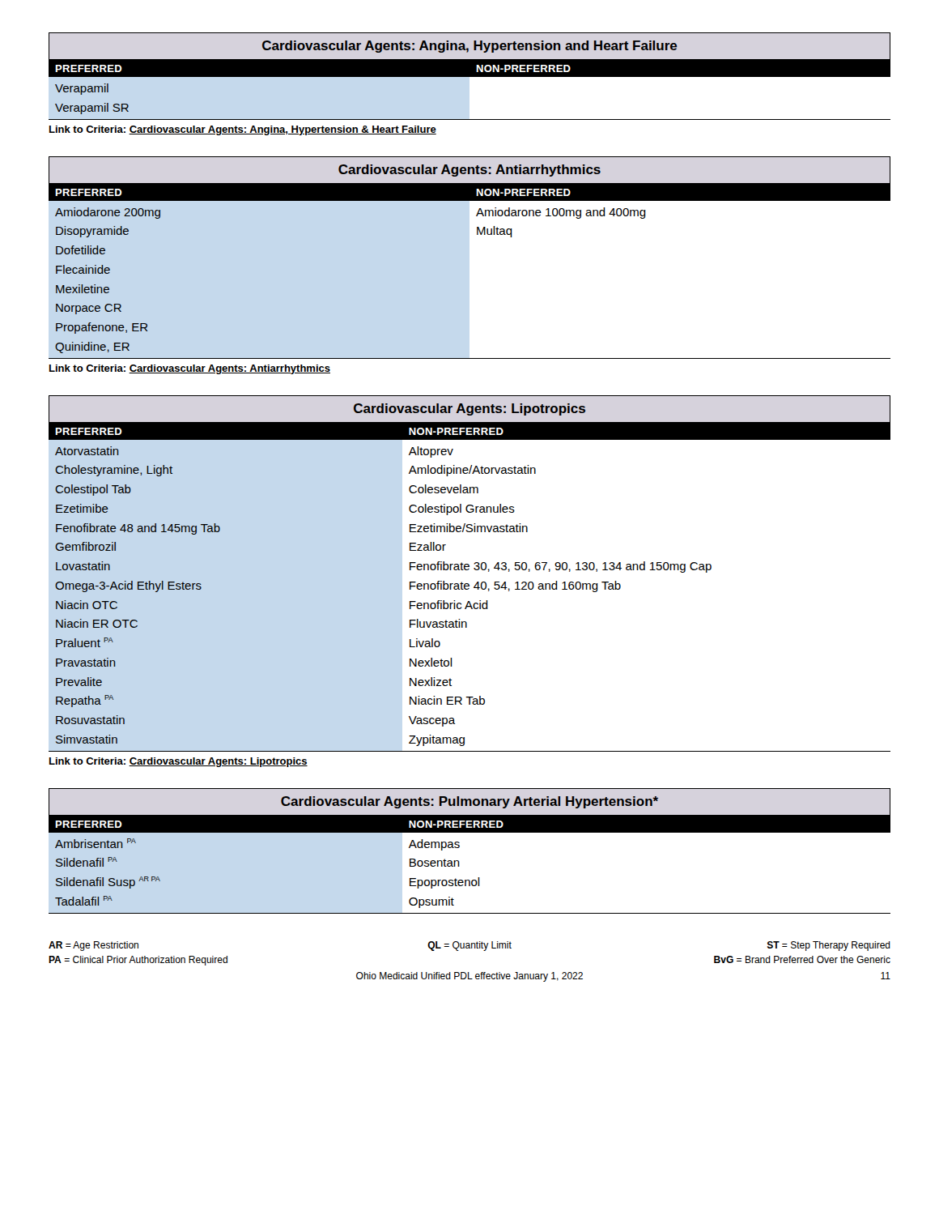Cardiovascular Agents: Angina, Hypertension and Heart Failure
| PREFERRED | NON-PREFERRED |
| --- | --- |
| Verapamil Verapamil SR | |
Link to Criteria: Cardiovascular Agents: Angina, Hypertension & Heart Failure
Cardiovascular Agents: Antiarrhythmics
| PREFERRED | NON-PREFERRED |
| --- | --- |
| Amiodarone 200mg Disopyramide Dofetilide Flecainide Mexiletine Norpace CR Propafenone, ER Quinidine, ER | Amiodarone 100mg and 400mg Multaq |
Link to Criteria: Cardiovascular Agents: Antiarrhythmics
Cardiovascular Agents: Lipotropics
| PREFERRED | NON-PREFERRED |
| --- | --- |
| Atorvastatin Cholestyramine, Light Colestipol Tab Ezetimibe Fenofibrate 48 and 145mg Tab Gemfibrozil Lovastatin Omega-3-Acid Ethyl Esters Niacin OTC Niacin ER OTC Praluent PA Pravastatin Prevalite Repatha PA Rosuvastatin Simvastatin | Altoprev Amlodipine/Atorvastatin Colesevelam Colestipol Granules Ezetimibe/Simvastatin Ezallor Fenofibrate 30, 43, 50, 67, 90, 130, 134 and 150mg Cap Fenofibrate 40, 54, 120 and 160mg Tab Fenofibric Acid Fluvastatin Livalo Nexletol Nexlizet Niacin ER Tab Vascepa Zypitamag |
Link to Criteria: Cardiovascular Agents: Lipotropics
Cardiovascular Agents: Pulmonary Arterial Hypertension*
| PREFERRED | NON-PREFERRED |
| --- | --- |
| Ambrisentan PA Sildenafil PA Sildenafil Susp AR PA Tadalafil PA | Adempas Bosentan Epoprostenol Opsumit |
AR = Age Restriction QL = Quantity Limit ST = Step Therapy Required
PA = Clinical Prior Authorization Required BvG = Brand Preferred Over the Generic
Ohio Medicaid Unified PDL effective January 1, 2022 11